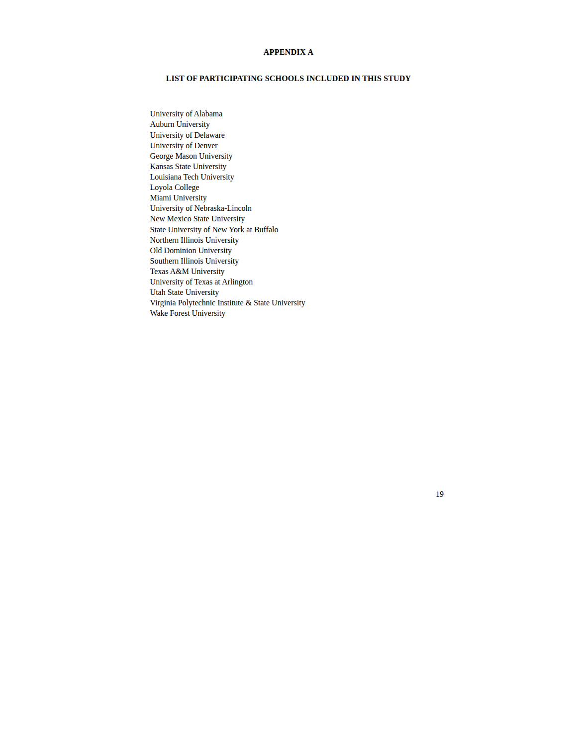APPENDIX A
LIST OF PARTICIPATING SCHOOLS INCLUDED IN THIS STUDY
University of Alabama
Auburn University
University of Delaware
University of Denver
George Mason University
Kansas State University
Louisiana Tech University
Loyola College
Miami University
University of Nebraska-Lincoln
New Mexico State University
State University of New York at Buffalo
Northern Illinois University
Old Dominion University
Southern Illinois University
Texas A&M University
University of Texas at Arlington
Utah State University
Virginia Polytechnic Institute & State University
Wake Forest University
19